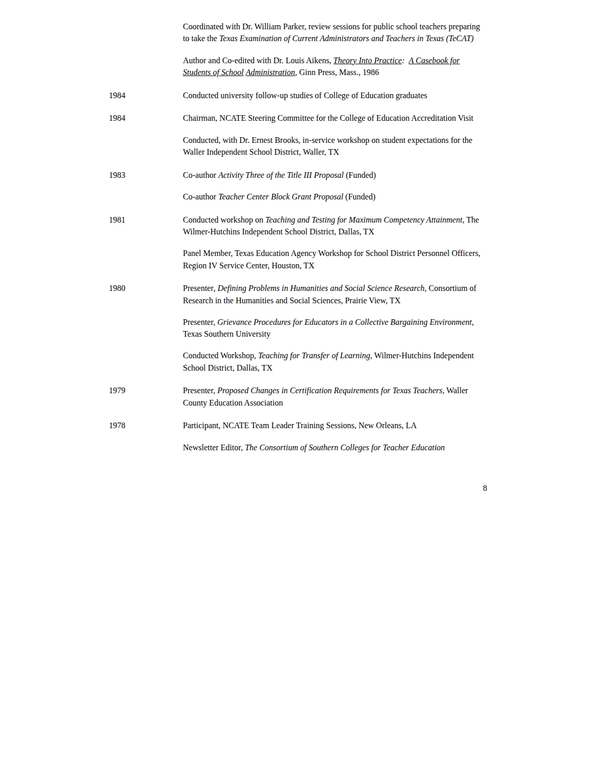Coordinated with Dr. William Parker, review sessions for public school teachers preparing to take the Texas Examination of Current Administrators and Teachers in Texas (TeCAT)
Author and Co-edited with Dr. Louis Aikens, Theory Into Practice: A Casebook for Students of School Administration, Ginn Press, Mass., 1986
1984
Conducted university follow-up studies of College of Education graduates
1984
Chairman, NCATE Steering Committee for the College of Education Accreditation Visit
Conducted, with Dr. Ernest Brooks, in-service workshop on student expectations for the Waller Independent School District, Waller, TX
1983
Co-author Activity Three of the Title III Proposal (Funded)
Co-author Teacher Center Block Grant Proposal (Funded)
1981
Conducted workshop on Teaching and Testing for Maximum Competency Attainment, The Wilmer-Hutchins Independent School District, Dallas, TX
Panel Member, Texas Education Agency Workshop for School District Personnel Officers, Region IV Service Center, Houston, TX
1980
Presenter, Defining Problems in Humanities and Social Science Research, Consortium of Research in the Humanities and Social Sciences, Prairie View, TX
Presenter, Grievance Procedures for Educators in a Collective Bargaining Environment, Texas Southern University
Conducted Workshop, Teaching for Transfer of Learning, Wilmer-Hutchins Independent School District, Dallas, TX
1979
Presenter, Proposed Changes in Certification Requirements for Texas Teachers, Waller County Education Association
1978
Participant, NCATE Team Leader Training Sessions, New Orleans, LA
Newsletter Editor, The Consortium of Southern Colleges for Teacher Education
8